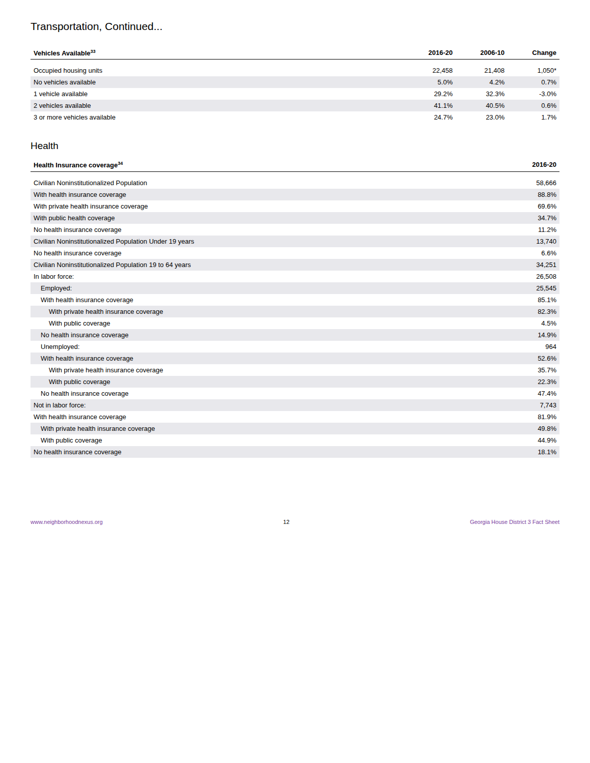Transportation, Continued...
Vehicles Available
| Vehicles Available 33 | 2016-20 | 2006-10 | Change |
| --- | --- | --- | --- |
| Occupied housing units | 22,458 | 21,408 | 1,050* |
| No vehicles available | 5.0% | 4.2% | 0.7% |
| 1 vehicle available | 29.2% | 32.3% | -3.0% |
| 2 vehicles available | 41.1% | 40.5% | 0.6% |
| 3 or more vehicles available | 24.7% | 23.0% | 1.7% |
Health
| Health Insurance coverage 34 | 2016-20 |
| --- | --- |
| Civilian Noninstitutionalized Population | 58,666 |
| With health insurance coverage | 88.8% |
| With private health insurance coverage | 69.6% |
| With public health coverage | 34.7% |
| No health insurance coverage | 11.2% |
| Civilian Noninstitutionalized Population Under 19 years | 13,740 |
| No health insurance coverage | 6.6% |
| Civilian Noninstitutionalized Population 19 to 64 years | 34,251 |
| In labor force: | 26,508 |
| Employed: | 25,545 |
| With health insurance coverage | 85.1% |
| With private health insurance coverage | 82.3% |
| With public coverage | 4.5% |
| No health insurance coverage | 14.9% |
| Unemployed: | 964 |
| With health insurance coverage | 52.6% |
| With private health insurance coverage | 35.7% |
| With public coverage | 22.3% |
| No health insurance coverage | 47.4% |
| Not in labor force: | 7,743 |
| With health insurance coverage | 81.9% |
| With private health insurance coverage | 49.8% |
| With public coverage | 44.9% |
| No health insurance coverage | 18.1% |
www.neighborhoodnexus.org 12 Georgia House District 3 Fact Sheet